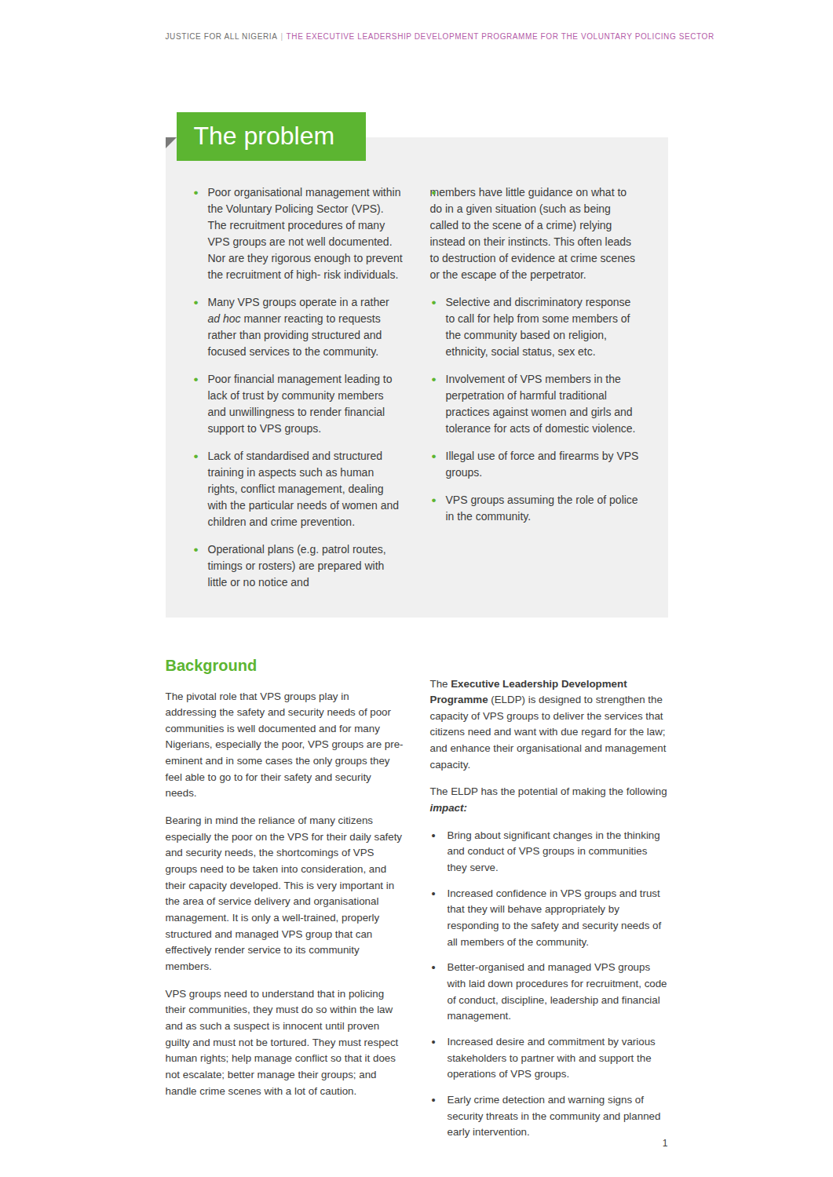Justice for All Nigeria|The Executive Leadership Development Programme for the Voluntary Policing Sector
The problem
Poor organisational management within the Voluntary Policing Sector (VPS). The recruitment procedures of many VPS groups are not well documented. Nor are they rigorous enough to prevent the recruitment of high- risk individuals.
Many VPS groups operate in a rather ad hoc manner reacting to requests rather than providing structured and focused services to the community.
Poor financial management leading to lack of trust by community members and unwillingness to render financial support to VPS groups.
Lack of standardised and structured training in aspects such as human rights, conflict management, dealing with the particular needs of women and children and crime prevention.
Operational plans (e.g. patrol routes, timings or rosters) are prepared with little or no notice and
members have little guidance on what to do in a given situation (such as being called to the scene of a crime) relying instead on their instincts. This often leads to destruction of evidence at crime scenes or the escape of the perpetrator.
Selective and discriminatory response to call for help from some members of the community based on religion, ethnicity, social status, sex etc.
Involvement of VPS members in the perpetration of harmful traditional practices against women and girls and tolerance for acts of domestic violence.
Illegal use of force and firearms by VPS groups.
VPS groups assuming the role of police in the community.
Background
The pivotal role that VPS groups play in addressing the safety and security needs of poor communities is well documented and for many Nigerians, especially the poor, VPS groups are pre-eminent and in some cases the only groups they feel able to go to for their safety and security needs.
Bearing in mind the reliance of many citizens especially the poor on the VPS for their daily safety and security needs, the shortcomings of VPS groups need to be taken into consideration, and their capacity developed. This is very important in the area of service delivery and organisational management. It is only a well-trained, properly structured and managed VPS group that can effectively render service to its community members.
VPS groups need to understand that in policing their communities, they must do so within the law and as such a suspect is innocent until proven guilty and must not be tortured. They must respect human rights; help manage conflict so that it does not escalate; better manage their groups; and handle crime scenes with a lot of caution.
The Executive Leadership Development Programme (ELDP) is designed to strengthen the capacity of VPS groups to deliver the services that citizens need and want with due regard for the law; and enhance their organisational and management capacity.
The ELDP has the potential of making the following impact:
Bring about significant changes in the thinking and conduct of VPS groups in communities they serve.
Increased confidence in VPS groups and trust that they will behave appropriately by responding to the safety and security needs of all members of the community.
Better-organised and managed VPS groups with laid down procedures for recruitment, code of conduct, discipline, leadership and financial management.
Increased desire and commitment by various stakeholders to partner with and support the operations of VPS groups.
Early crime detection and warning signs of security threats in the community and planned early intervention.
1